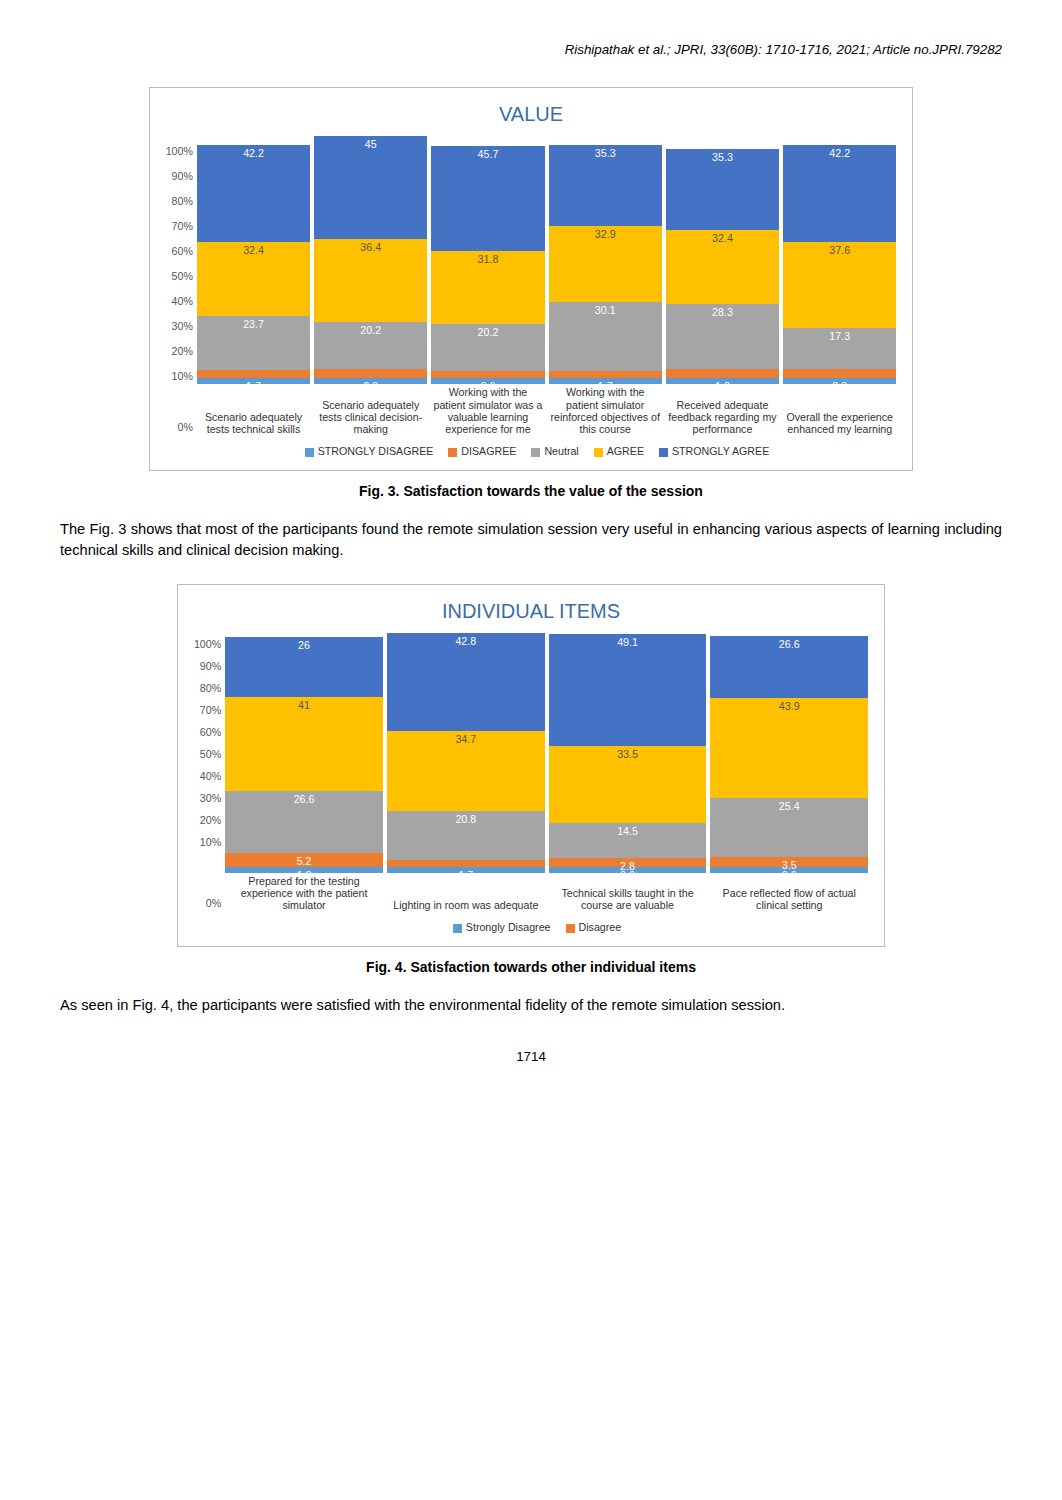Rishipathak et al.; JPRI, 33(60B): 1710-1716, 2021; Article no.JPRI.79282
VALUE
| 100% | 42.2 32.4 23.7 1.7 | 45 36.4 20.2 2.9 | 45.7 31.8 20.2 0.6 | 35.3 32.9 30.1 1.7 | 35.3 32.4 28.3 1.2 | 42.2 37.6 17.3 2.9 |
| 90% |
| 80% |
| 70% |
| 60% |
| 50% |
| 40% |
| 30% |
| 20% |
| 10% |
| 0% | Scenario adequately tests technical skills | Scenario adequately tests clinical decision-making | Working with the patient simulator was a valuable learning experience for me | Working with the patient simulator reinforced objectives of this course | Received adequate feedback regarding my performance | Overall the experience enhanced my learning |
STRONGLY DISAGREE DISAGREE Neutral AGREE STRONGLY AGREE
Fig. 3. Satisfaction towards the value of the session
The Fig. 3 shows that most of the participants found the remote simulation session very useful in enhancing various aspects of learning including technical skills and clinical decision making.
INDIVIDUAL ITEMS
| 100% | 26 41 26.6 5.2 1.2 | 42.8 34.7 20.8 1.7 | 49.1 33.5 14.5 2.8 0.6 | 26.6 43.9 25.4 3.5 0.6 |
| 90% |
| 80% |
| 70% |
| 60% |
| 50% |
| 40% |
| 30% |
| 20% |
| 10% |
| 0% | Prepared for the testing experience with the patient simulator | Lighting in room was adequate | Technical skills taught in the course are valuable | Pace reflected flow of actual clinical setting |
Strongly Disagree Disagree
Fig. 4. Satisfaction towards other individual items
As seen in Fig. 4, the participants were satisfied with the environmental fidelity of the remote simulation session.
1714